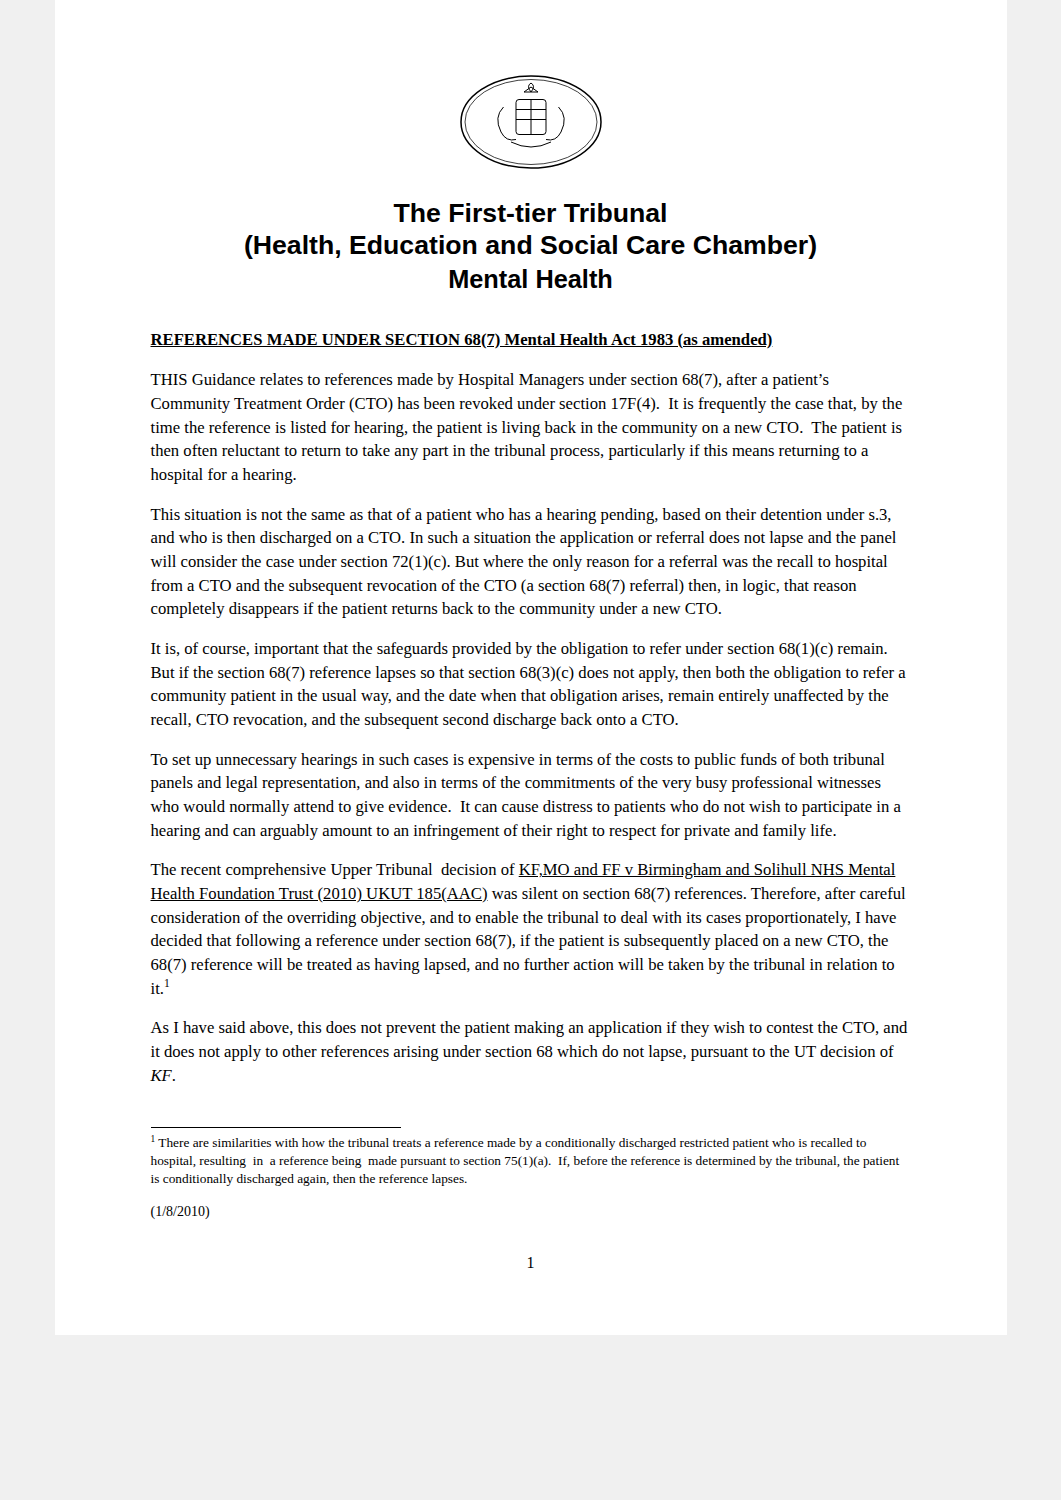The First-tier Tribunal
(Health, Education and Social Care Chamber)Mental Health
REFERENCES MADE UNDER SECTION 68(7) Mental Health Act 1983 (as amended)
THIS Guidance relates to references made by Hospital Managers under section 68(7), after a patient’s Community Treatment Order (CTO) has been revoked under section 17F(4). It is frequently the case that, by the time the reference is listed for hearing, the patient is living back in the community on a new CTO. The patient is then often reluctant to return to take any part in the tribunal process, particularly if this means returning to a hospital for a hearing.
This situation is not the same as that of a patient who has a hearing pending, based on their detention under s.3, and who is then discharged on a CTO. In such a situation the application or referral does not lapse and the panel will consider the case under section 72(1)(c). But where the only reason for a referral was the recall to hospital from a CTO and the subsequent revocation of the CTO (a section 68(7) referral) then, in logic, that reason completely disappears if the patient returns back to the community under a new CTO.
It is, of course, important that the safeguards provided by the obligation to refer under section 68(1)(c) remain. But if the section 68(7) reference lapses so that section 68(3)(c) does not apply, then both the obligation to refer a community patient in the usual way, and the date when that obligation arises, remain entirely unaffected by the recall, CTO revocation, and the subsequent second discharge back onto a CTO.
To set up unnecessary hearings in such cases is expensive in terms of the costs to public funds of both tribunal panels and legal representation, and also in terms of the commitments of the very busy professional witnesses who would normally attend to give evidence. It can cause distress to patients who do not wish to participate in a hearing and can arguably amount to an infringement of their right to respect for private and family life.
The recent comprehensive Upper Tribunal decision of KF,MO and FF v Birmingham and Solihull NHS Mental Health Foundation Trust (2010) UKUT 185(AAC) was silent on section 68(7) references. Therefore, after careful consideration of the overriding objective, and to enable the tribunal to deal with its cases proportionately, I have decided that following a reference under section 68(7), if the patient is subsequently placed on a new CTO, the 68(7) reference will be treated as having lapsed, and no further action will be taken by the tribunal in relation to it.1
As I have said above, this does not prevent the patient making an application if they wish to contest the CTO, and it does not apply to other references arising under section 68 which do not lapse, pursuant to the UT decision of KF.
1 There are similarities with how the tribunal treats a reference made by a conditionally discharged restricted patient who is recalled to hospital, resulting in a reference being made pursuant to section 75(1)(a). If, before the reference is determined by the tribunal, the patient is conditionally discharged again, then the reference lapses.
(1/8/2010)
1